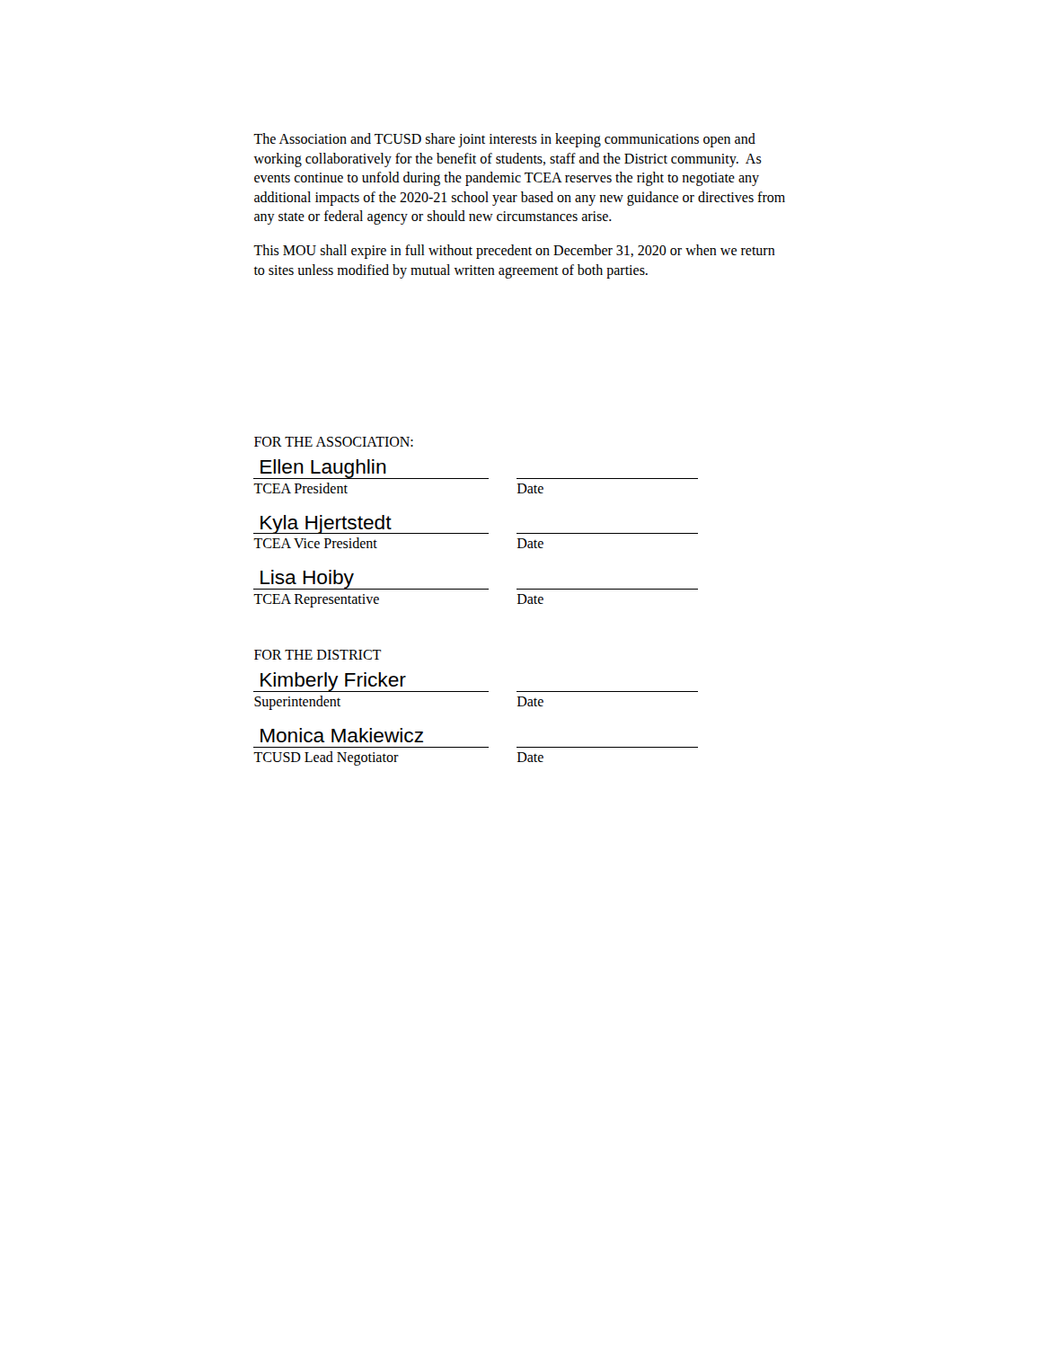The Association and TCUSD share joint interests in keeping communications open and working collaboratively for the benefit of students, staff and the District community. As events continue to unfold during the pandemic TCEA reserves the right to negotiate any additional impacts of the 2020-21 school year based on any new guidance or directives from any state or federal agency or should new circumstances arise.
This MOU shall expire in full without precedent on December 31, 2020 or when we return to sites unless modified by mutual written agreement of both parties.
FOR THE ASSOCIATION:
| Ellen Laughlin | |
| TCEA President | Date |
| Kyla Hjertstedt | |
| TCEA Vice President | Date |
| Lisa Hoiby | |
| TCEA Representative | Date |
FOR THE DISTRICT
| Kimberly Fricker | |
| Superintendent | Date |
| Monica Makiewicz | |
| TCUSD Lead Negotiator | Date |